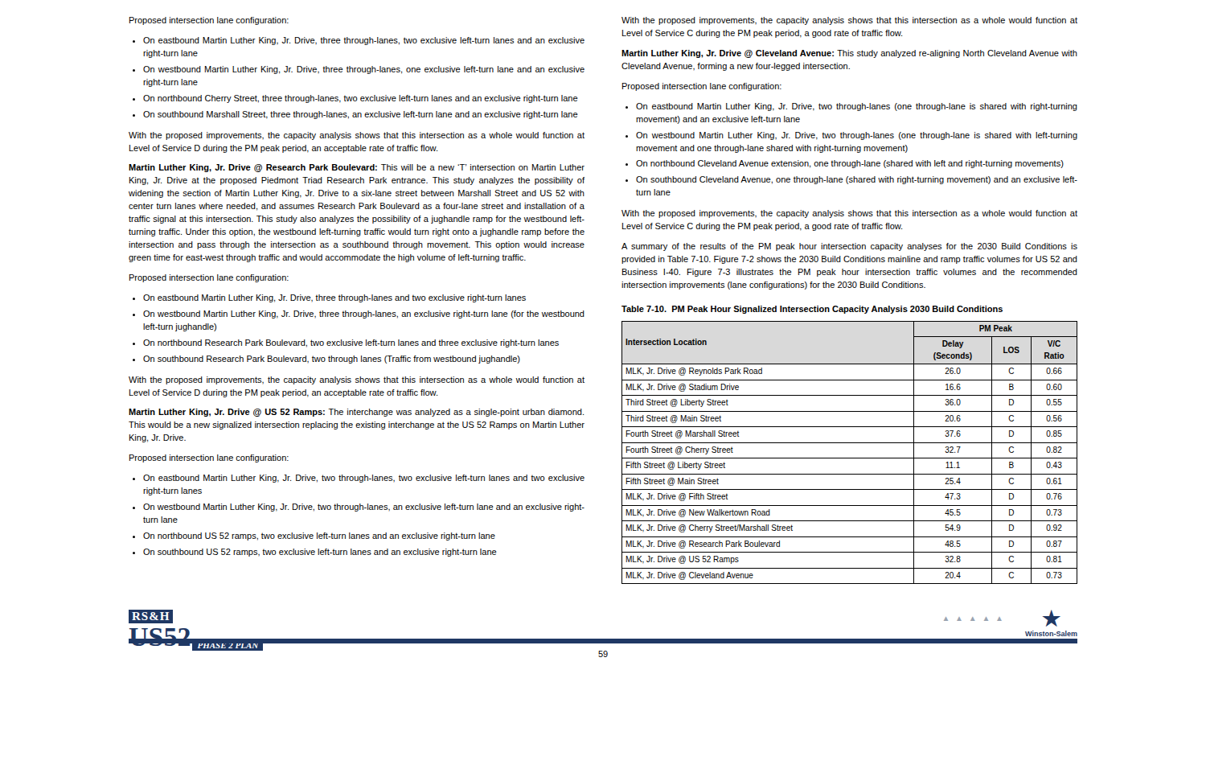Proposed intersection lane configuration:
On eastbound Martin Luther King, Jr. Drive, three through-lanes, two exclusive left-turn lanes and an exclusive right-turn lane
On westbound Martin Luther King, Jr. Drive, three through-lanes, one exclusive left-turn lane and an exclusive right-turn lane
On northbound Cherry Street, three through-lanes, two exclusive left-turn lanes and an exclusive right-turn lane
On southbound Marshall Street, three through-lanes, an exclusive left-turn lane and an exclusive right-turn lane
With the proposed improvements, the capacity analysis shows that this intersection as a whole would function at Level of Service D during the PM peak period, an acceptable rate of traffic flow.
Martin Luther King, Jr. Drive @ Research Park Boulevard: This will be a new ‘T’ intersection on Martin Luther King, Jr. Drive at the proposed Piedmont Triad Research Park entrance. This study analyzes the possibility of widening the section of Martin Luther King, Jr. Drive to a six-lane street between Marshall Street and US 52 with center turn lanes where needed, and assumes Research Park Boulevard as a four-lane street and installation of a traffic signal at this intersection. This study also analyzes the possibility of a jughandle ramp for the westbound left-turning traffic. Under this option, the westbound left-turning traffic would turn right onto a jughandle ramp before the intersection and pass through the intersection as a southbound through movement. This option would increase green time for east-west through traffic and would accommodate the high volume of left-turning traffic.
Proposed intersection lane configuration:
On eastbound Martin Luther King, Jr. Drive, three through-lanes and two exclusive right-turn lanes
On westbound Martin Luther King, Jr. Drive, three through-lanes, an exclusive right-turn lane (for the westbound left-turn jughandle)
On northbound Research Park Boulevard, two exclusive left-turn lanes and three exclusive right-turn lanes
On southbound Research Park Boulevard, two through lanes (Traffic from westbound jughandle)
With the proposed improvements, the capacity analysis shows that this intersection as a whole would function at Level of Service D during the PM peak period, an acceptable rate of traffic flow.
Martin Luther King, Jr. Drive @ US 52 Ramps: The interchange was analyzed as a single-point urban diamond. This would be a new signalized intersection replacing the existing interchange at the US 52 Ramps on Martin Luther King, Jr. Drive.
Proposed intersection lane configuration:
On eastbound Martin Luther King, Jr. Drive, two through-lanes, two exclusive left-turn lanes and two exclusive right-turn lanes
On westbound Martin Luther King, Jr. Drive, two through-lanes, an exclusive left-turn lane and an exclusive right-turn lane
On northbound US 52 ramps, two exclusive left-turn lanes and an exclusive right-turn lane
On southbound US 52 ramps, two exclusive left-turn lanes and an exclusive right-turn lane
With the proposed improvements, the capacity analysis shows that this intersection as a whole would function at Level of Service C during the PM peak period, a good rate of traffic flow.
Martin Luther King, Jr. Drive @ Cleveland Avenue: This study analyzed re-aligning North Cleveland Avenue with Cleveland Avenue, forming a new four-legged intersection.
Proposed intersection lane configuration:
On eastbound Martin Luther King, Jr. Drive, two through-lanes (one through-lane is shared with right-turning movement) and an exclusive left-turn lane
On westbound Martin Luther King, Jr. Drive, two through-lanes (one through-lane is shared with left-turning movement and one through-lane shared with right-turning movement)
On northbound Cleveland Avenue extension, one through-lane (shared with left and right-turning movements)
On southbound Cleveland Avenue, one through-lane (shared with right-turning movement) and an exclusive left-turn lane
With the proposed improvements, the capacity analysis shows that this intersection as a whole would function at Level of Service C during the PM peak period, a good rate of traffic flow.
A summary of the results of the PM peak hour intersection capacity analyses for the 2030 Build Conditions is provided in Table 7-10. Figure 7-2 shows the 2030 Build Conditions mainline and ramp traffic volumes for US 52 and Business I-40. Figure 7-3 illustrates the PM peak hour intersection traffic volumes and the recommended intersection improvements (lane configurations) for the 2030 Build Conditions.
Table 7-10. PM Peak Hour Signalized Intersection Capacity Analysis 2030 Build Conditions
| Intersection Location | PM Peak |
| --- | --- |
| Delay (Seconds) | LOS | V/C Ratio |
| MLK, Jr. Drive @ Reynolds Park Road | 26.0 | C | 0.66 |
| MLK, Jr. Drive @ Stadium Drive | 16.6 | B | 0.60 |
| Third Street @ Liberty Street | 36.0 | D | 0.55 |
| Third Street @ Main Street | 20.6 | C | 0.56 |
| Fourth Street @ Marshall Street | 37.6 | D | 0.85 |
| Fourth Street @ Cherry Street | 32.7 | C | 0.82 |
| Fifth Street @ Liberty Street | 11.1 | B | 0.43 |
| Fifth Street @ Main Street | 25.4 | C | 0.61 |
| MLK, Jr. Drive @ Fifth Street | 47.3 | D | 0.76 |
| MLK, Jr. Drive @ New Walkertown Road | 45.5 | D | 0.73 |
| MLK, Jr. Drive @ Cherry Street/Marshall Street | 54.9 | D | 0.92 |
| MLK, Jr. Drive @ Research Park Boulevard | 48.5 | D | 0.87 |
| MLK, Jr. Drive @ US 52 Ramps | 32.8 | C | 0.81 |
| MLK, Jr. Drive @ Cleveland Avenue | 20.4 | C | 0.73 |
RS&H
US52 PHASE 2 PLAN
▲ ▲ ▲ ▲ ▲
★
Winston-Salem
59